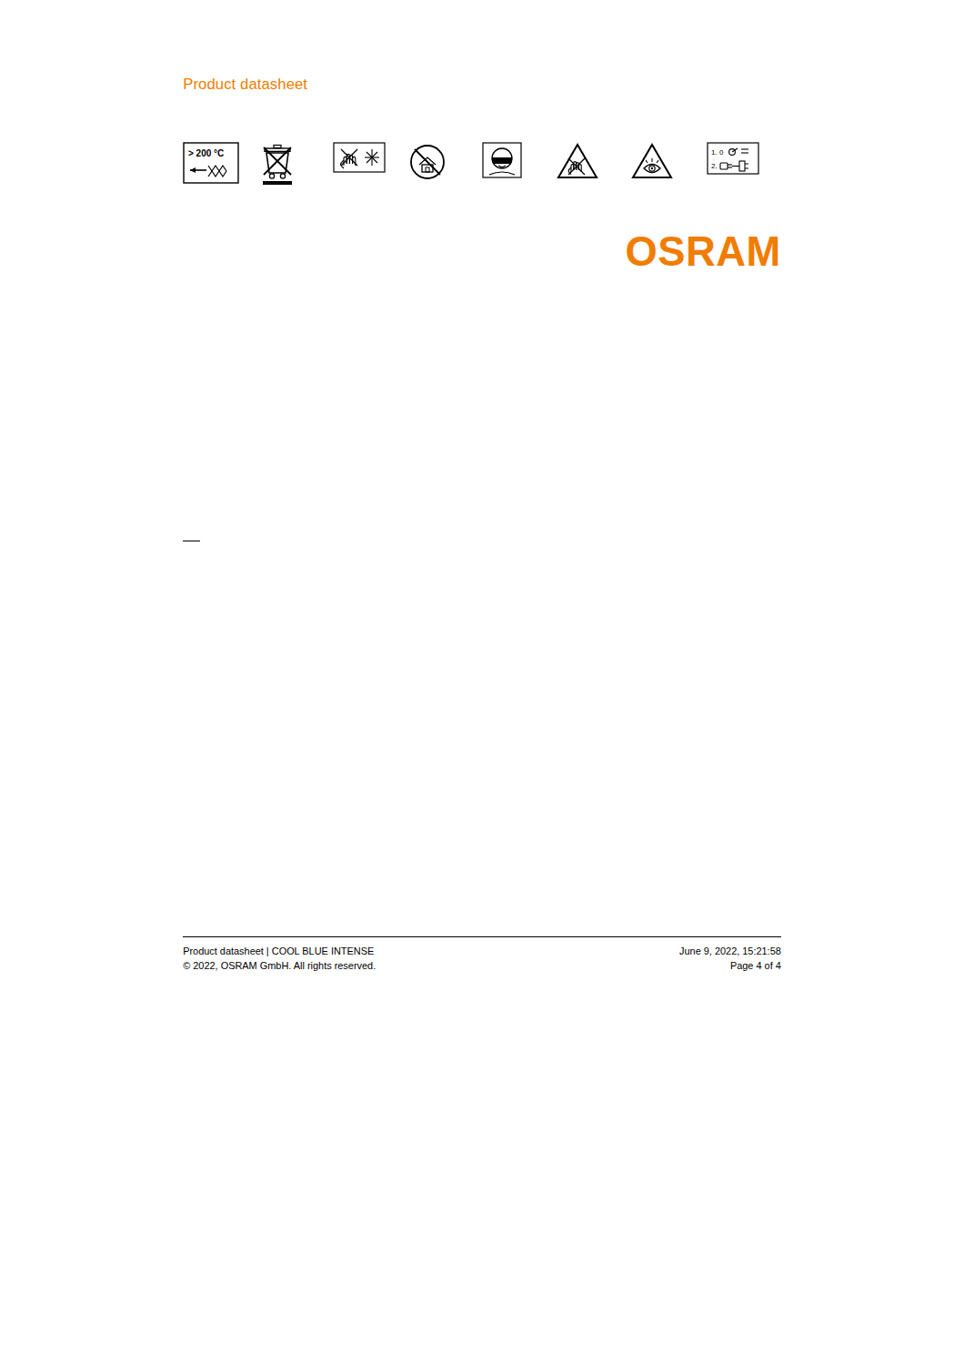Product datasheet
> 200 °C
1. 0 2.
OSRAM
Product datasheet | COOL BLUE INTENSE June 9, 2022, 15:21:58
© 2022, OSRAM GmbH. All rights reserved. Page 4 of 4